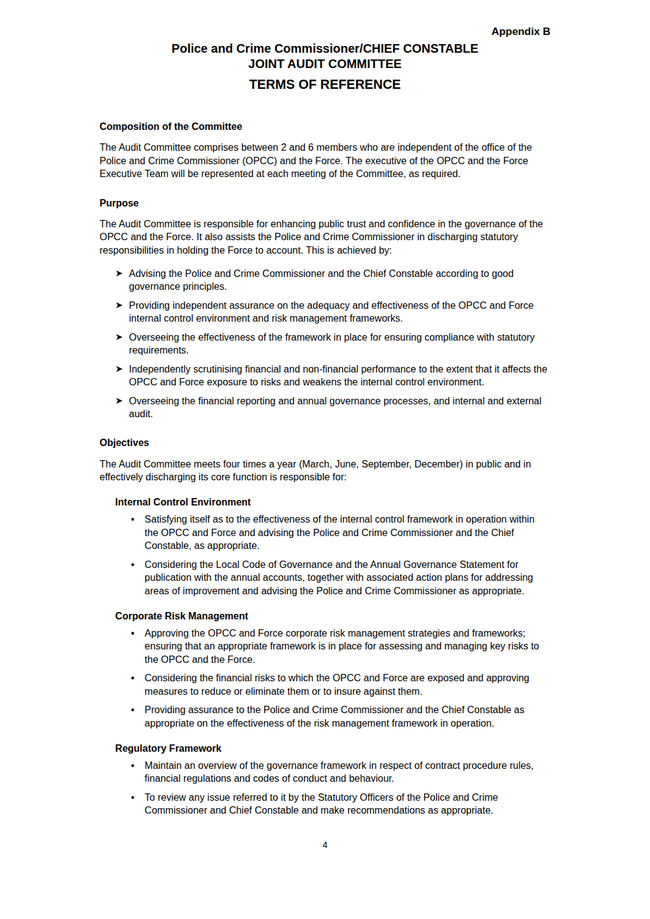Appendix B
Police and Crime Commissioner/CHIEF CONSTABLE JOINT AUDIT COMMITTEE
TERMS OF REFERENCE
Composition of the Committee
The Audit Committee comprises between 2 and 6 members who are independent of the office of the Police and Crime Commissioner (OPCC) and the Force. The executive of the OPCC and the Force Executive Team will be represented at each meeting of the Committee, as required.
Purpose
The Audit Committee is responsible for enhancing public trust and confidence in the governance of the OPCC and the Force. It also assists the Police and Crime Commissioner in discharging statutory responsibilities in holding the Force to account. This is achieved by:
Advising the Police and Crime Commissioner and the Chief Constable according to good governance principles.
Providing independent assurance on the adequacy and effectiveness of the OPCC and Force internal control environment and risk management frameworks.
Overseeing the effectiveness of the framework in place for ensuring compliance with statutory requirements.
Independently scrutinising financial and non-financial performance to the extent that it affects the OPCC and Force exposure to risks and weakens the internal control environment.
Overseeing the financial reporting and annual governance processes, and internal and external audit.
Objectives
The Audit Committee meets four times a year (March, June, September, December) in public and in effectively discharging its core function is responsible for:
Internal Control Environment
Satisfying itself as to the effectiveness of the internal control framework in operation within the OPCC and Force and advising the Police and Crime Commissioner and the Chief Constable, as appropriate.
Considering the Local Code of Governance and the Annual Governance Statement for publication with the annual accounts, together with associated action plans for addressing areas of improvement and advising the Police and Crime Commissioner as appropriate.
Corporate Risk Management
Approving the OPCC and Force corporate risk management strategies and frameworks; ensuring that an appropriate framework is in place for assessing and managing key risks to the OPCC and the Force.
Considering the financial risks to which the OPCC and Force are exposed and approving measures to reduce or eliminate them or to insure against them.
Providing assurance to the Police and Crime Commissioner and the Chief Constable as appropriate on the effectiveness of the risk management framework in operation.
Regulatory Framework
Maintain an overview of the governance framework in respect of contract procedure rules, financial regulations and codes of conduct and behaviour.
To review any issue referred to it by the Statutory Officers of the Police and Crime Commissioner and Chief Constable and make recommendations as appropriate.
4